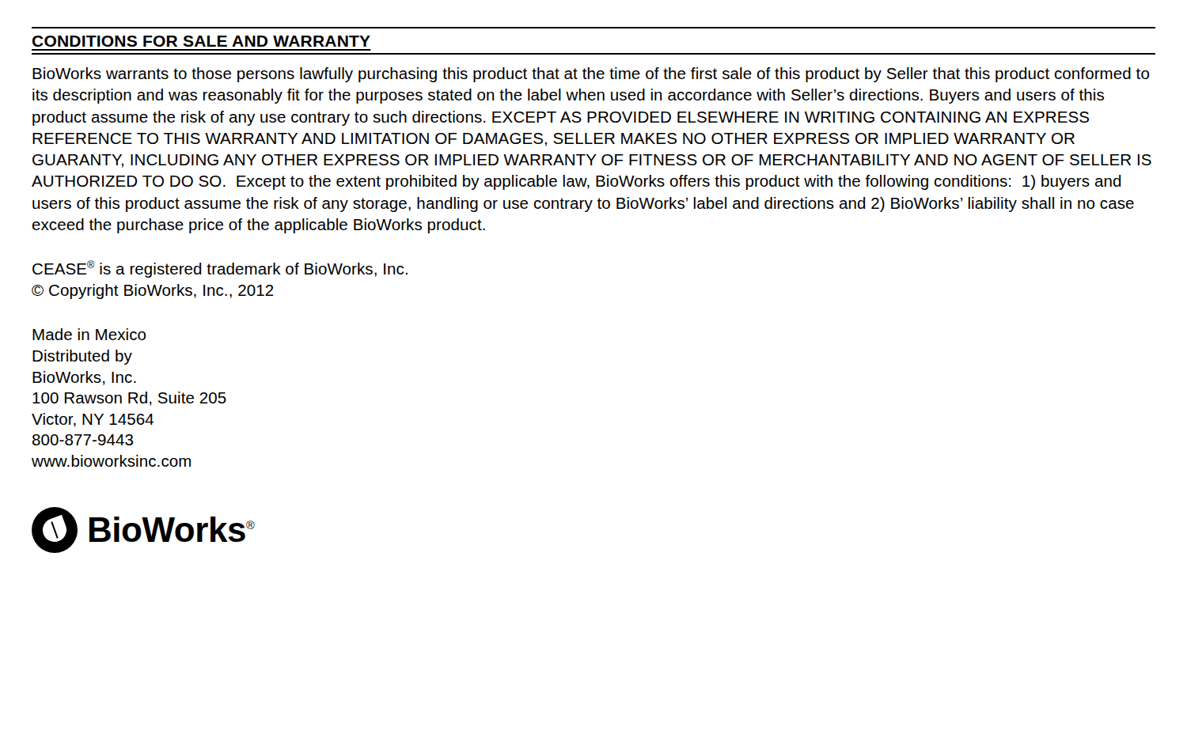CONDITIONS FOR SALE AND WARRANTY
BioWorks warrants to those persons lawfully purchasing this product that at the time of the first sale of this product by Seller that this product conformed to its description and was reasonably fit for the purposes stated on the label when used in accordance with Seller’s directions. Buyers and users of this product assume the risk of any use contrary to such directions. EXCEPT AS PROVIDED ELSEWHERE IN WRITING CONTAINING AN EXPRESS REFERENCE TO THIS WARRANTY AND LIMITATION OF DAMAGES, SELLER MAKES NO OTHER EXPRESS OR IMPLIED WARRANTY OR GUARANTY, INCLUDING ANY OTHER EXPRESS OR IMPLIED WARRANTY OF FITNESS OR OF MERCHANTABILITY AND NO AGENT OF SELLER IS AUTHORIZED TO DO SO. Except to the extent prohibited by applicable law, BioWorks offers this product with the following conditions: 1) buyers and users of this product assume the risk of any storage, handling or use contrary to BioWorks’ label and directions and 2) BioWorks’ liability shall in no case exceed the purchase price of the applicable BioWorks product.
CEASE® is a registered trademark of BioWorks, Inc.
© Copyright BioWorks, Inc., 2012
Made in Mexico
Distributed by
BioWorks, Inc.
100 Rawson Rd, Suite 205
Victor, NY 14564
800-877-9443
www.bioworksinc.com
BioWorks®®